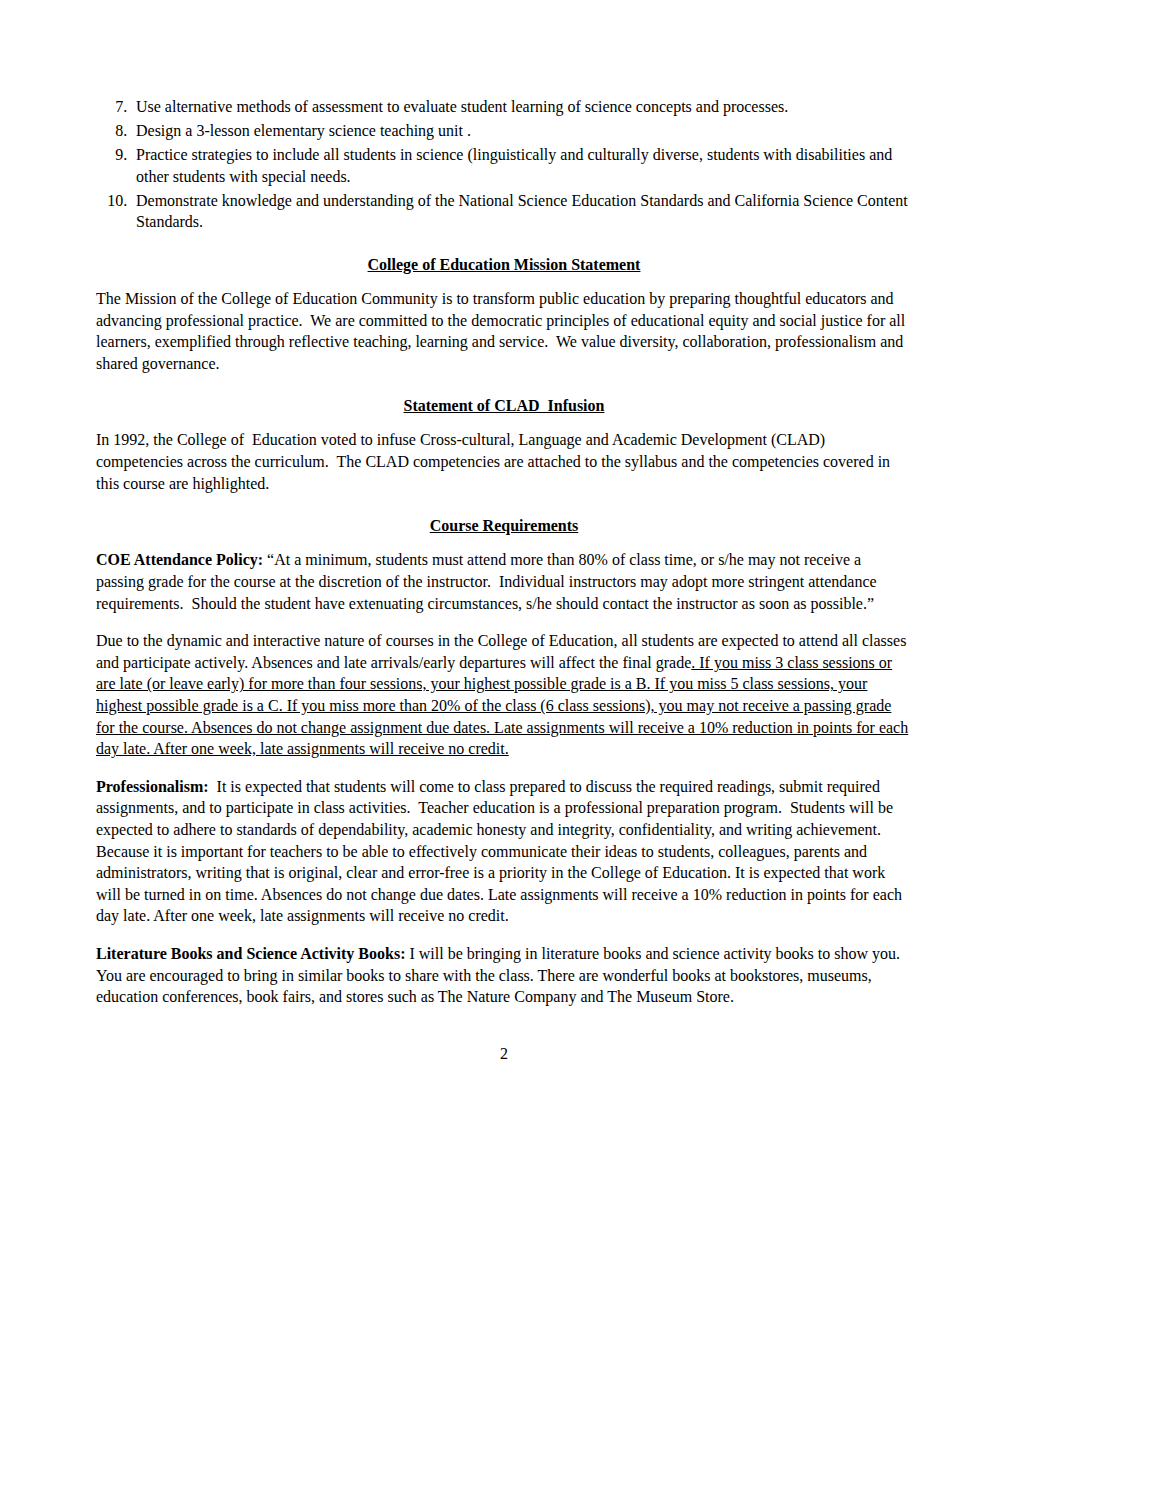Use alternative methods of assessment to evaluate student learning of science concepts and processes.
Design a 3-lesson elementary science teaching unit .
Practice strategies to include all students in science (linguistically and culturally diverse, students with disabilities and other students with special needs.
Demonstrate knowledge and understanding of the National Science Education Standards and California Science Content Standards.
College of Education Mission Statement
The Mission of the College of Education Community is to transform public education by preparing thoughtful educators and advancing professional practice. We are committed to the democratic principles of educational equity and social justice for all learners, exemplified through reflective teaching, learning and service. We value diversity, collaboration, professionalism and shared governance.
Statement of CLAD Infusion
In 1992, the College of Education voted to infuse Cross-cultural, Language and Academic Development (CLAD) competencies across the curriculum. The CLAD competencies are attached to the syllabus and the competencies covered in this course are highlighted.
Course Requirements
COE Attendance Policy: “At a minimum, students must attend more than 80% of class time, or s/he may not receive a passing grade for the course at the discretion of the instructor. Individual instructors may adopt more stringent attendance requirements. Should the student have extenuating circumstances, s/he should contact the instructor as soon as possible.”
Due to the dynamic and interactive nature of courses in the College of Education, all students are expected to attend all classes and participate actively. Absences and late arrivals/early departures will affect the final grade. If you miss 3 class sessions or are late (or leave early) for more than four sessions, your highest possible grade is a B. If you miss 5 class sessions, your highest possible grade is a C. If you miss more than 20% of the class (6 class sessions), you may not receive a passing grade for the course. Absences do not change assignment due dates. Late assignments will receive a 10% reduction in points for each day late. After one week, late assignments will receive no credit.
Professionalism: It is expected that students will come to class prepared to discuss the required readings, submit required assignments, and to participate in class activities. Teacher education is a professional preparation program. Students will be expected to adhere to standards of dependability, academic honesty and integrity, confidentiality, and writing achievement. Because it is important for teachers to be able to effectively communicate their ideas to students, colleagues, parents and administrators, writing that is original, clear and error-free is a priority in the College of Education. It is expected that work will be turned in on time. Absences do not change due dates. Late assignments will receive a 10% reduction in points for each day late. After one week, late assignments will receive no credit.
Literature Books and Science Activity Books: I will be bringing in literature books and science activity books to show you. You are encouraged to bring in similar books to share with the class. There are wonderful books at bookstores, museums, education conferences, book fairs, and stores such as The Nature Company and The Museum Store.
2